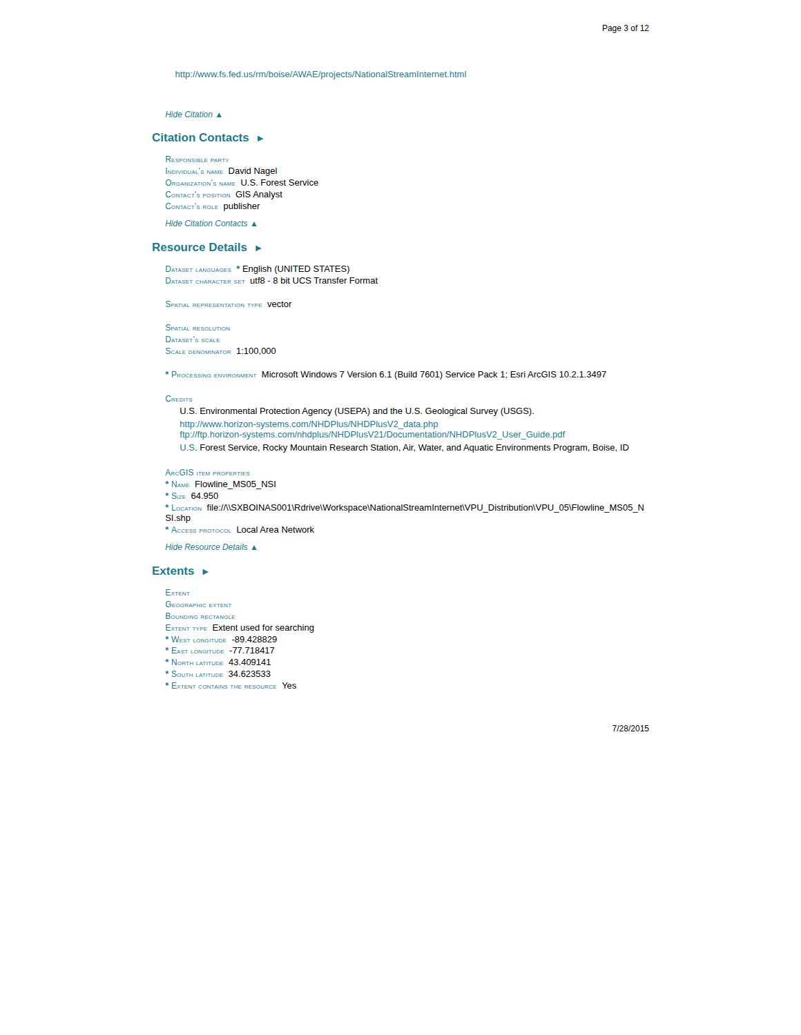Page 3 of 12
http://www.fs.fed.us/rm/boise/AWAE/projects/NationalStreamInternet.html
Hide Citation ▲
Citation Contacts ►
Responsible party
Individual's name David Nagel
Organization's name U.S. Forest Service
Contact's position GIS Analyst
Contact's role publisher
Hide Citation Contacts ▲
Resource Details ►
Dataset languages * English (UNITED STATES)
Dataset character set utf8 - 8 bit UCS Transfer Format
Spatial representation type vector
Spatial resolution
Dataset's scale
Scale denominator 1:100,000
* Processing environment Microsoft Windows 7 Version 6.1 (Build 7601) Service Pack 1; Esri ArcGIS 10.2.1.3497
Credits
U.S. Environmental Protection Agency (USEPA) and the U.S. Geological Survey (USGS).
http://www.horizon-systems.com/NHDPlus/NHDPlusV2_data.php
ftp://ftp.horizon-systems.com/nhdplus/NHDPlusV21/Documentation/NHDPlusV2_User_Guide.pdf
U.S. Forest Service, Rocky Mountain Research Station, Air, Water, and Aquatic Environments Program, Boise, ID
ArcGIS item properties
* Name Flowline_MS05_NSI
* Size 64.950
* Location file://\\SXBOINAS001\Rdrive\Workspace\NationalStreamInternet\VPU_Distribution\VPU_05\Flowline_MS05_NSI.shp
* Access protocol Local Area Network
Hide Resource Details ▲
Extents ►
Extent
Geographic extent
Bounding rectangle
Extent type Extent used for searching
* West longitude -89.428829
* East longitude -77.718417
* North latitude 43.409141
* South latitude 34.623533
* Extent contains the resource Yes
7/28/2015